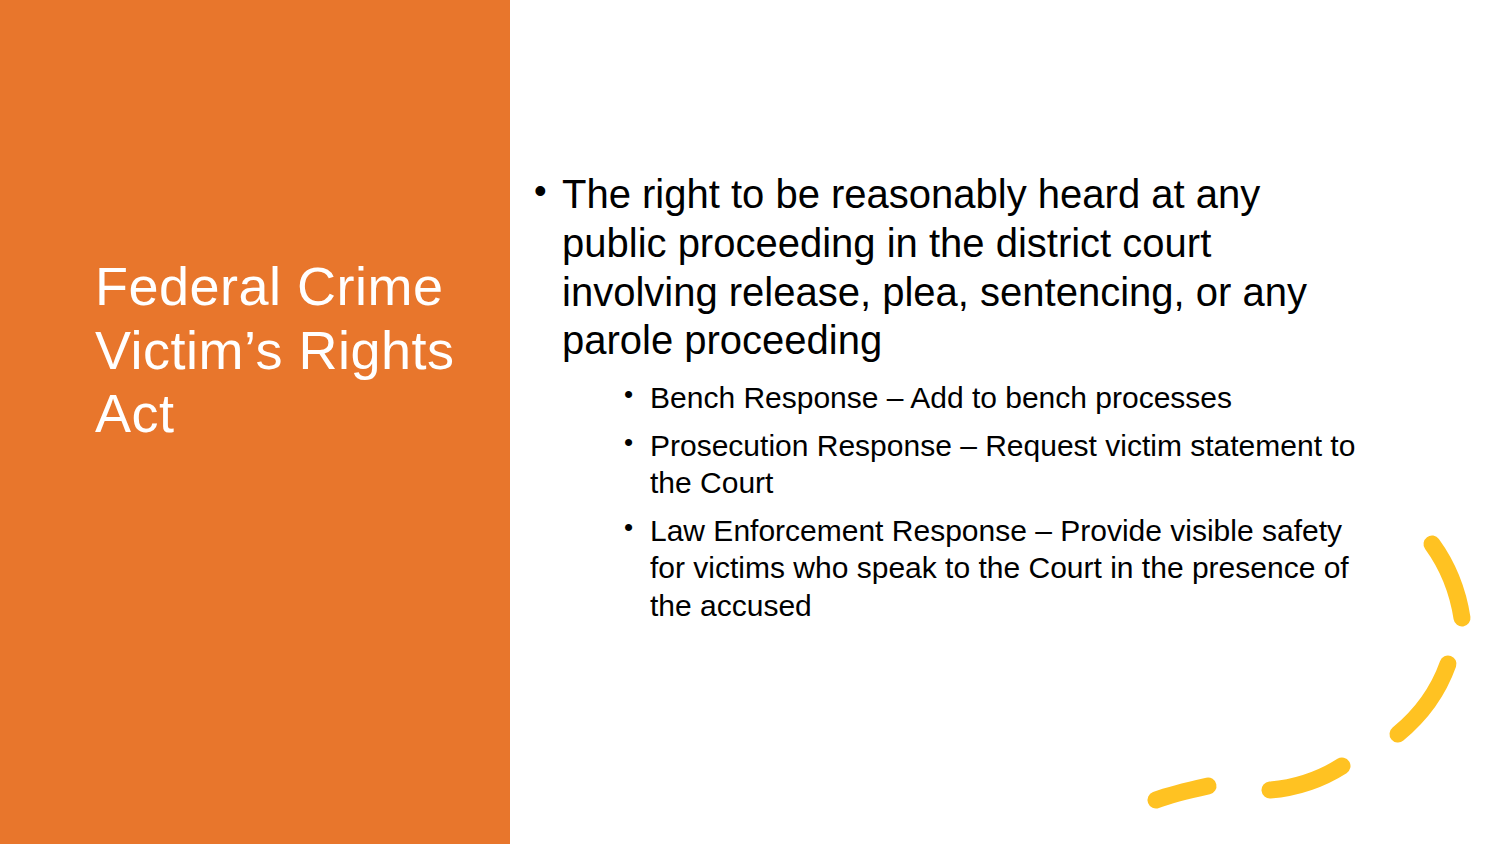Federal Crime Victim’s Rights Act
The right to be reasonably heard at any public proceeding in the district court involving release, plea, sentencing, or any parole proceeding
Bench Response – Add to bench processes
Prosecution Response – Request victim statement to the Court
Law Enforcement Response – Provide visible safety for victims who speak to the Court in the presence of the accused